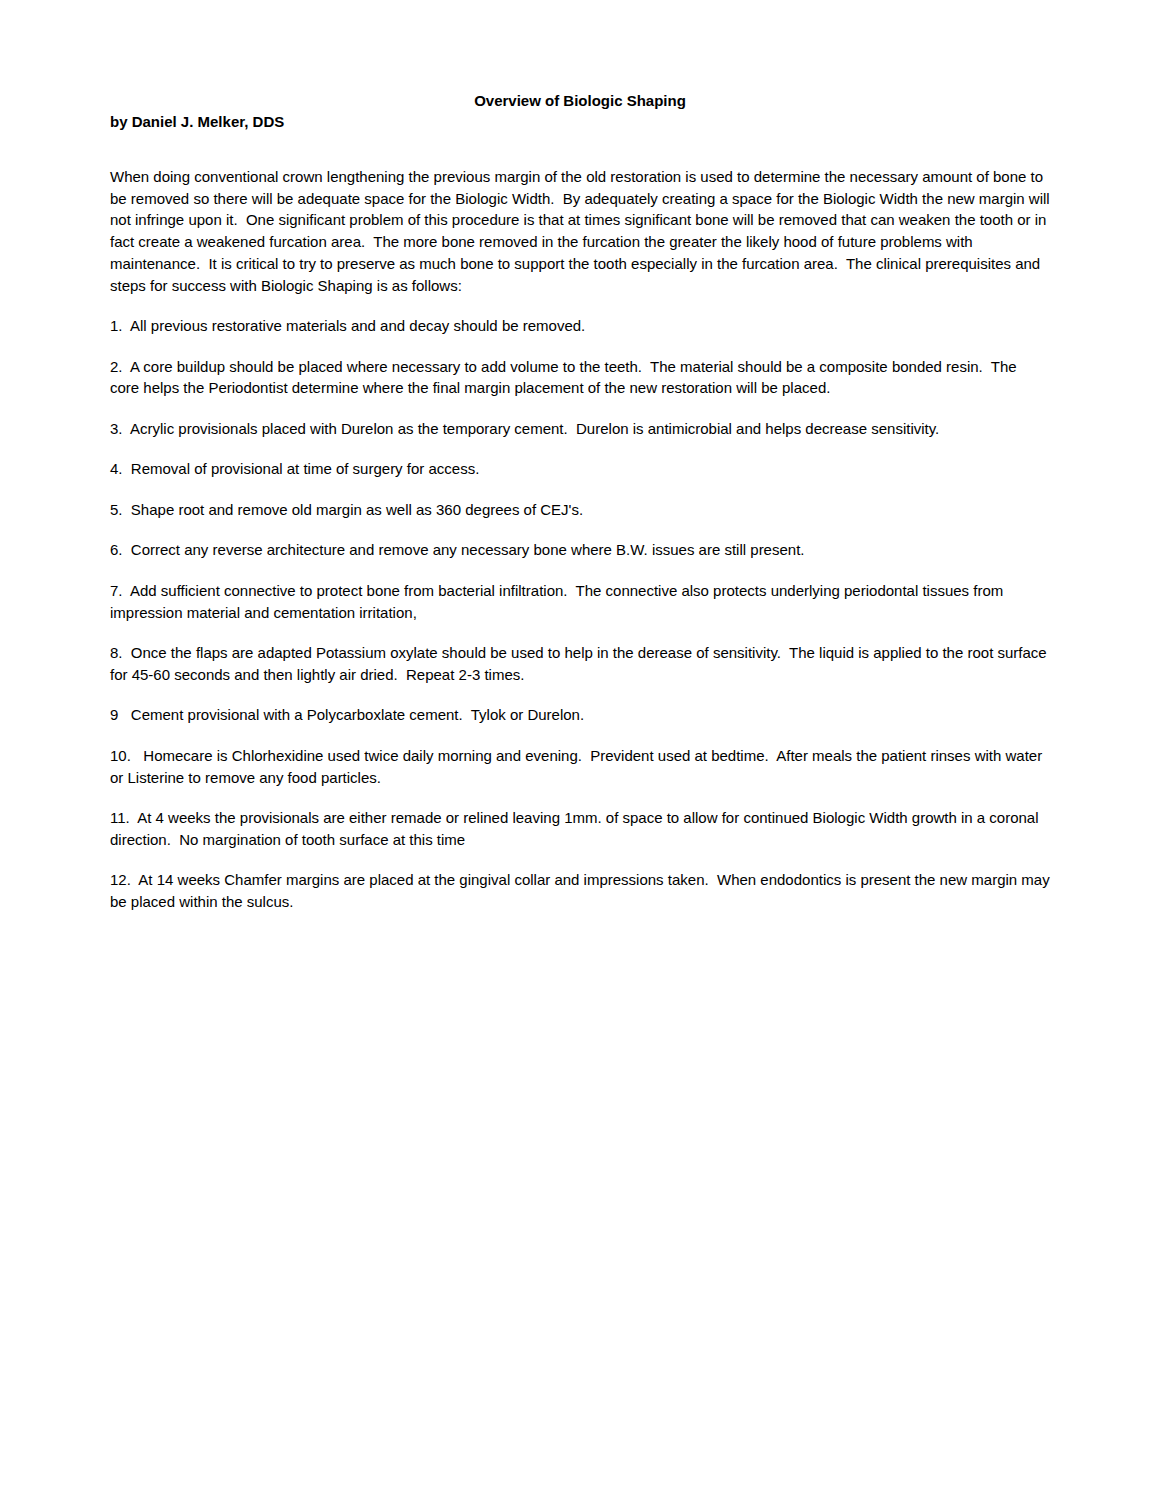Overview of Biologic Shaping
by Daniel J. Melker, DDS
When doing conventional crown lengthening the previous margin of the old restoration is used to determine the necessary amount of bone to be removed so there will be adequate space for the Biologic Width. By adequately creating a space for the Biologic Width the new margin will not infringe upon it. One significant problem of this procedure is that at times significant bone will be removed that can weaken the tooth or in fact create a weakened furcation area. The more bone removed in the furcation the greater the likely hood of future problems with maintenance. It is critical to try to preserve as much bone to support the tooth especially in the furcation area. The clinical prerequisites and steps for success with Biologic Shaping is as follows:
1. All previous restorative materials and and decay should be removed.
2. A core buildup should be placed where necessary to add volume to the teeth. The material should be a composite bonded resin. The core helps the Periodontist determine where the final margin placement of the new restoration will be placed.
3. Acrylic provisionals placed with Durelon as the temporary cement. Durelon is antimicrobial and helps decrease sensitivity.
4. Removal of provisional at time of surgery for access.
5. Shape root and remove old margin as well as 360 degrees of CEJ's.
6. Correct any reverse architecture and remove any necessary bone where B.W. issues are still present.
7. Add sufficient connective to protect bone from bacterial infiltration. The connective also protects underlying periodontal tissues from impression material and cementation irritation,
8. Once the flaps are adapted Potassium oxylate should be used to help in the derease of sensitivity. The liquid is applied to the root surface for 45-60 seconds and then lightly air dried. Repeat 2-3 times.
9 Cement provisional with a Polycarboxlate cement. Tylok or Durelon.
10. Homecare is Chlorhexidine used twice daily morning and evening. Prevident used at bedtime. After meals the patient rinses with water or Listerine to remove any food particles.
11. At 4 weeks the provisionals are either remade or relined leaving 1mm. of space to allow for continued Biologic Width growth in a coronal direction. No margination of tooth surface at this time
12. At 14 weeks Chamfer margins are placed at the gingival collar and impressions taken. When endodontics is present the new margin may be placed within the sulcus.